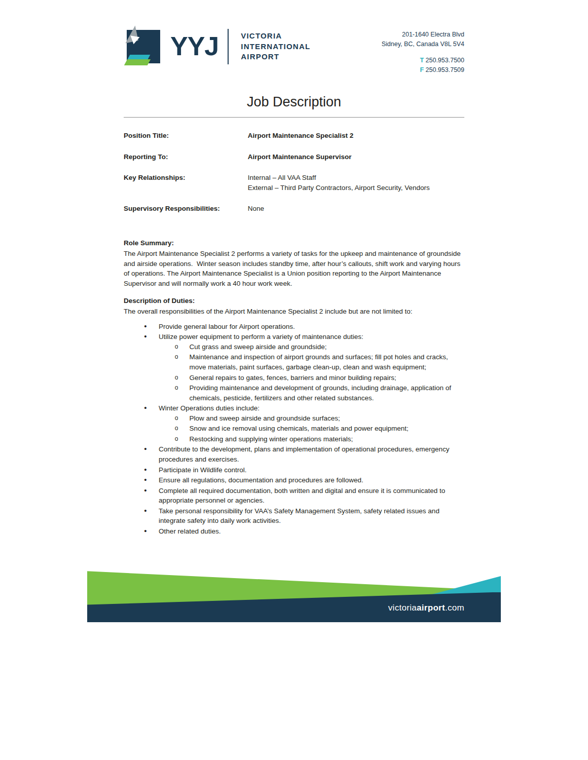YYJ
Victoria
International
Airport
201-1640 Electra Blvd
Sidney, BC, Canada V8L 5V4
T 250.953.7500
F 250.953.7509
Job Description
| Position Title: | Airport Maintenance Specialist 2 |
| Reporting To: | Airport Maintenance Supervisor |
| Key Relationships: | Internal – All VAA Staff External – Third Party Contractors, Airport Security, Vendors |
| Supervisory Responsibilities: | None |
Role Summary:
The Airport Maintenance Specialist 2 performs a variety of tasks for the upkeep and maintenance of groundside and airside operations. Winter season includes standby time, after hour’s callouts, shift work and varying hours of operations. The Airport Maintenance Specialist is a Union position reporting to the Airport Maintenance Supervisor and will normally work a 40 hour work week.
Description of Duties:
The overall responsibilities of the Airport Maintenance Specialist 2 include but are not limited to:
Provide general labour for Airport operations.
Utilize power equipment to perform a variety of maintenance duties:
Cut grass and sweep airside and groundside;
Maintenance and inspection of airport grounds and surfaces; fill pot holes and cracks, move materials, paint surfaces, garbage clean-up, clean and wash equipment;
General repairs to gates, fences, barriers and minor building repairs;
Providing maintenance and development of grounds, including drainage, application of chemicals, pesticide, fertilizers and other related substances.
Winter Operations duties include:
Plow and sweep airside and groundside surfaces;
Snow and ice removal using chemicals, materials and power equipment;
Restocking and supplying winter operations materials;
Contribute to the development, plans and implementation of operational procedures, emergency procedures and exercises.
Participate in Wildlife control.
Ensure all regulations, documentation and procedures are followed.
Complete all required documentation, both written and digital and ensure it is communicated to appropriate personnel or agencies.
Take personal responsibility for VAA’s Safety Management System, safety related issues and integrate safety into daily work activities.
Other related duties.
victoriaairport.com